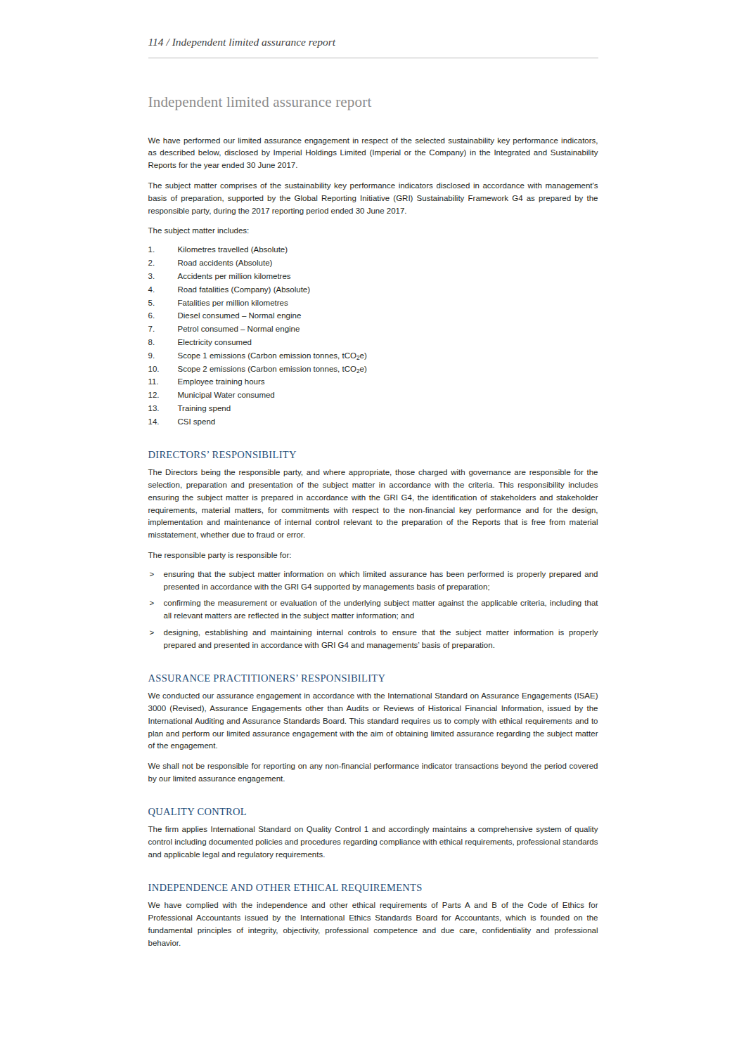114 / Independent limited assurance report
Independent limited assurance report
We have performed our limited assurance engagement in respect of the selected sustainability key performance indicators, as described below, disclosed by Imperial Holdings Limited (Imperial or the Company) in the Integrated and Sustainability Reports for the year ended 30 June 2017.
The subject matter comprises of the sustainability key performance indicators disclosed in accordance with management's basis of preparation, supported by the Global Reporting Initiative (GRI) Sustainability Framework G4 as prepared by the responsible party, during the 2017 reporting period ended 30 June 2017.
The subject matter includes:
Kilometres travelled (Absolute)
Road accidents (Absolute)
Accidents per million kilometres
Road fatalities (Company) (Absolute)
Fatalities per million kilometres
Diesel consumed – Normal engine
Petrol consumed – Normal engine
Electricity consumed
Scope 1 emissions (Carbon emission tonnes, tCO2e)
Scope 2 emissions (Carbon emission tonnes, tCO2e)
Employee training hours
Municipal Water consumed
Training spend
CSI spend
DIRECTORS’ RESPONSIBILITY
The Directors being the responsible party, and where appropriate, those charged with governance are responsible for the selection, preparation and presentation of the subject matter in accordance with the criteria. This responsibility includes ensuring the subject matter is prepared in accordance with the GRI G4, the identification of stakeholders and stakeholder requirements, material matters, for commitments with respect to the non-financial key performance and for the design, implementation and maintenance of internal control relevant to the preparation of the Reports that is free from material misstatement, whether due to fraud or error.
The responsible party is responsible for:
ensuring that the subject matter information on which limited assurance has been performed is properly prepared and presented in accordance with the GRI G4 supported by managements basis of preparation;
confirming the measurement or evaluation of the underlying subject matter against the applicable criteria, including that all relevant matters are reflected in the subject matter information; and
designing, establishing and maintaining internal controls to ensure that the subject matter information is properly prepared and presented in accordance with GRI G4 and managements’ basis of preparation.
ASSURANCE PRACTITIONERS’ RESPONSIBILITY
We conducted our assurance engagement in accordance with the International Standard on Assurance Engagements (ISAE) 3000 (Revised), Assurance Engagements other than Audits or Reviews of Historical Financial Information, issued by the International Auditing and Assurance Standards Board. This standard requires us to comply with ethical requirements and to plan and perform our limited assurance engagement with the aim of obtaining limited assurance regarding the subject matter of the engagement.
We shall not be responsible for reporting on any non-financial performance indicator transactions beyond the period covered by our limited assurance engagement.
QUALITY CONTROL
The firm applies International Standard on Quality Control 1 and accordingly maintains a comprehensive system of quality control including documented policies and procedures regarding compliance with ethical requirements, professional standards and applicable legal and regulatory requirements.
INDEPENDENCE AND OTHER ETHICAL REQUIREMENTS
We have complied with the independence and other ethical requirements of Parts A and B of the Code of Ethics for Professional Accountants issued by the International Ethics Standards Board for Accountants, which is founded on the fundamental principles of integrity, objectivity, professional competence and due care, confidentiality and professional behavior.